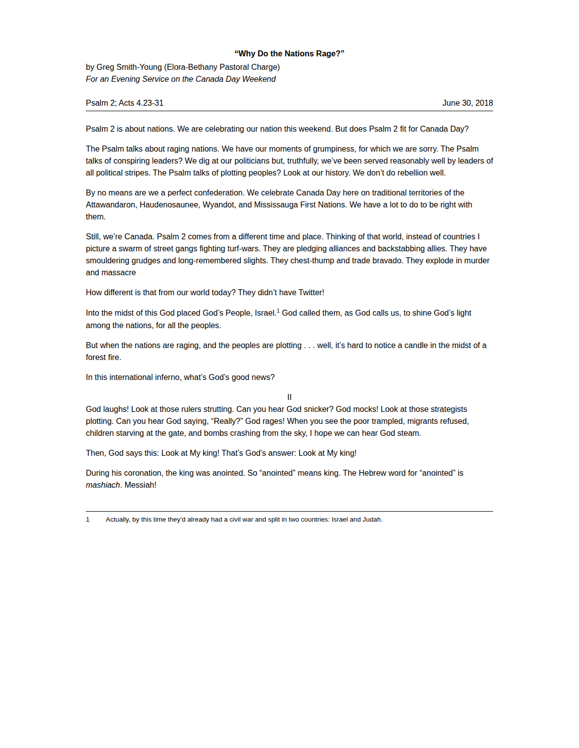“Why Do the Nations Rage?”
by Greg Smith-Young (Elora-Bethany Pastoral Charge)
For an Evening Service on the Canada Day Weekend
Psalm 2; Acts 4.23-31 June 30, 2018
Psalm 2 is about nations. We are celebrating our nation this weekend. But does Psalm 2 fit for Canada Day?
The Psalm talks about raging nations. We have our moments of grumpiness, for which we are sorry. The Psalm talks of conspiring leaders? We dig at our politicians but, truthfully, we’ve been served reasonably well by leaders of all political stripes. The Psalm talks of plotting peoples? Look at our history. We don’t do rebellion well.
By no means are we a perfect confederation. We celebrate Canada Day here on traditional territories of the Attawandaron, Haudenosaunee, Wyandot, and Mississauga First Nations. We have a lot to do to be right with them.
Still, we’re Canada. Psalm 2 comes from a different time and place. Thinking of that world, instead of countries I picture a swarm of street gangs fighting turf-wars. They are pledging alliances and backstabbing allies. They have smouldering grudges and long-remembered slights. They chest-thump and trade bravado. They explode in murder and massacre
How different is that from our world today? They didn’t have Twitter!
Into the midst of this God placed God’s People, Israel.1 God called them, as God calls us, to shine God’s light among the nations, for all the peoples.
But when the nations are raging, and the peoples are plotting . . . well, it’s hard to notice a candle in the midst of a forest fire.
In this international inferno, what’s God’s good news?
II
God laughs! Look at those rulers strutting. Can you hear God snicker? God mocks! Look at those strategists plotting. Can you hear God saying, “Really?” God rages! When you see the poor trampled, migrants refused, children starving at the gate, and bombs crashing from the sky, I hope we can hear God steam.
Then, God says this: Look at My king! That’s God’s answer: Look at My king!
During his coronation, the king was anointed. So “anointed” means king. The Hebrew word for “anointed” is mashiach. Messiah!
1 Actually, by this time they’d already had a civil war and split in two countries: Israel and Judah.